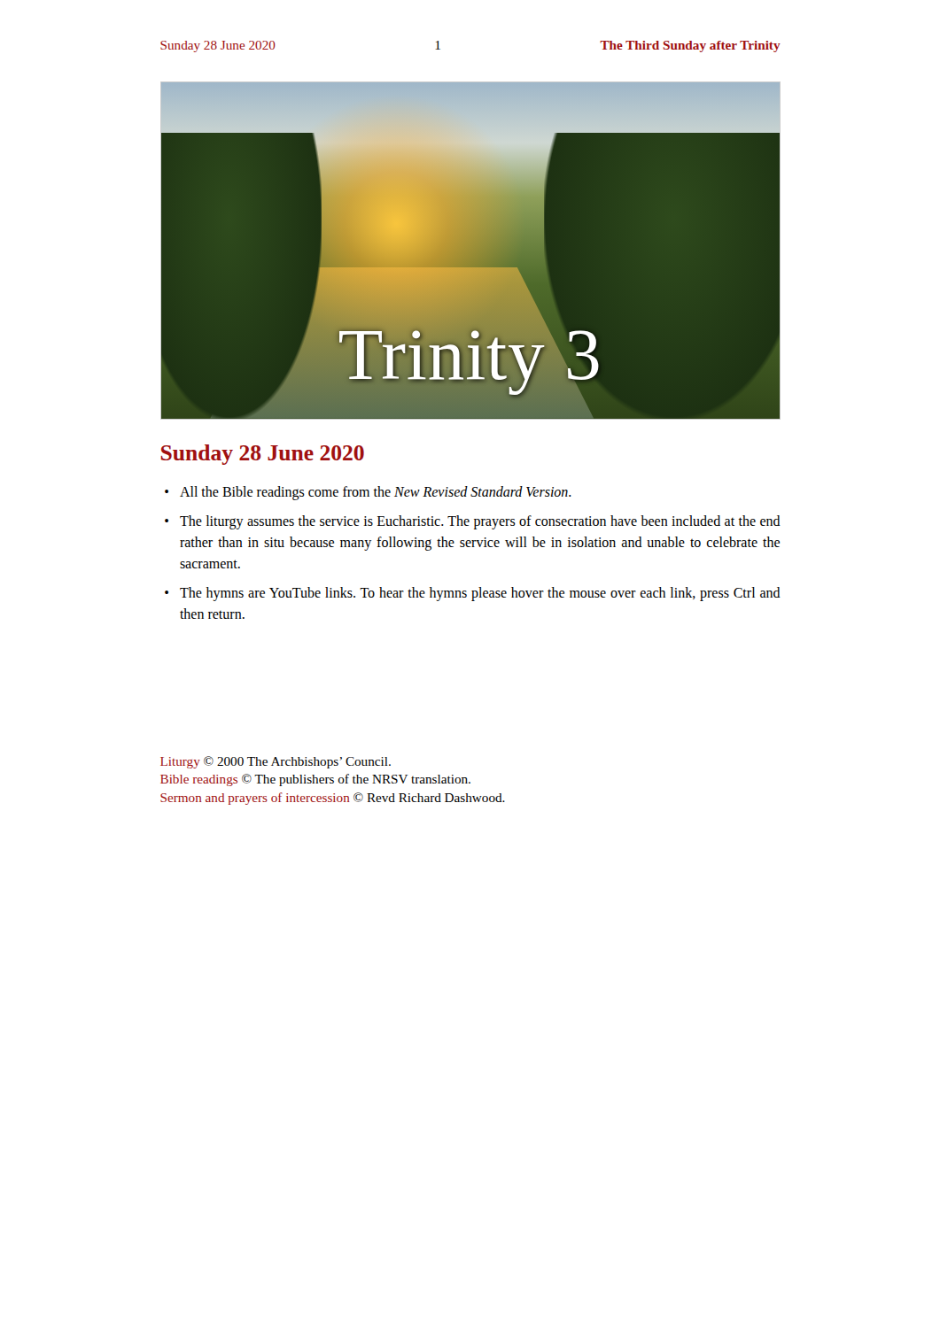Sunday 28 June 2020 1 The Third Sunday after Trinity
Trinity 3
Sunday 28 June 2020
All the Bible readings come from the New Revised Standard Version.
The liturgy assumes the service is Eucharistic. The prayers of consecration have been included at the end rather than in situ because many following the service will be in isolation and unable to celebrate the sacrament.
The hymns are YouTube links. To hear the hymns please hover the mouse over each link, press Ctrl and then return.
Liturgy © 2000 The Archbishops’ Council.
Bible readings © The publishers of the NRSV translation.
Sermon and prayers of intercession © Revd Richard Dashwood.